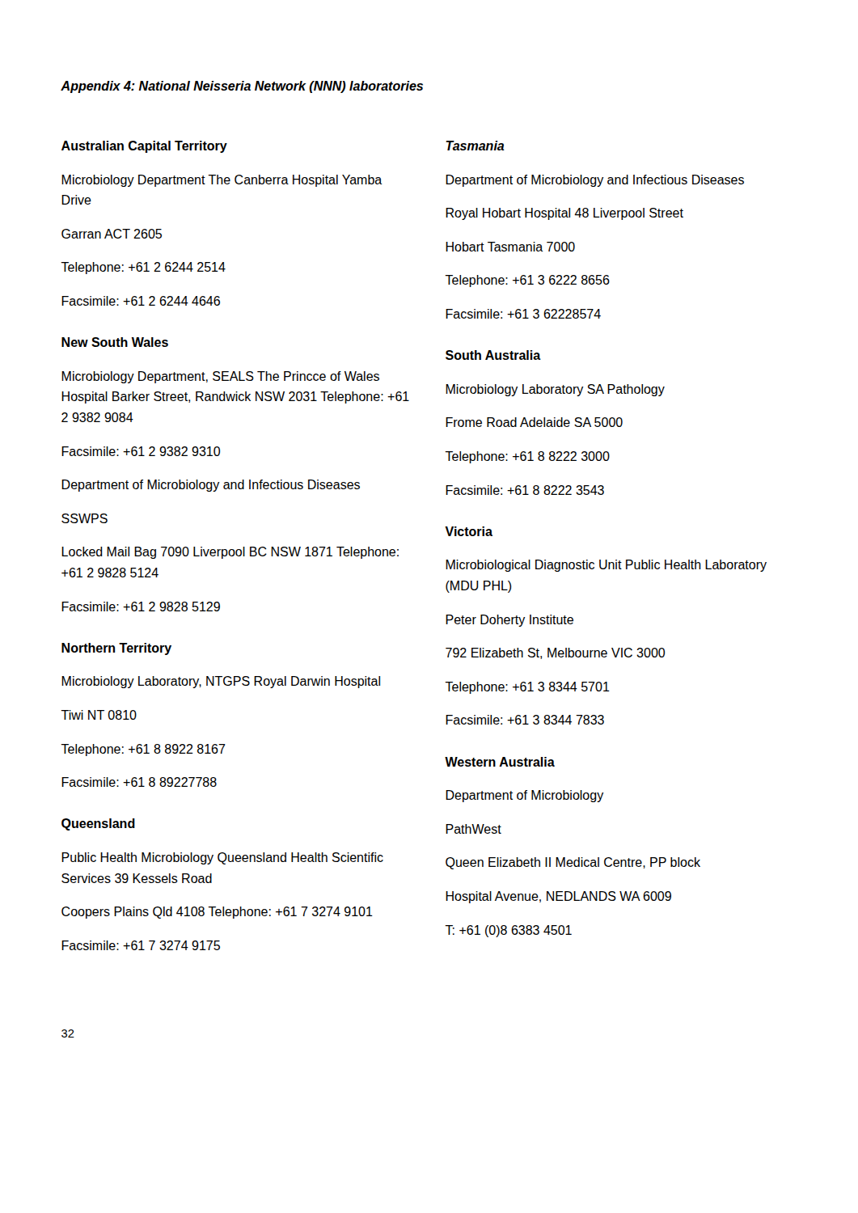Appendix 4: National Neisseria Network (NNN) laboratories
Australian Capital Territory
Microbiology Department The Canberra Hospital Yamba Drive
Garran ACT 2605
Telephone: +61 2 6244 2514
Facsimile: +61 2 6244 4646
New South Wales
Microbiology Department, SEALS The Princce of Wales Hospital Barker Street, Randwick NSW 2031 Telephone: +61 2 9382 9084
Facsimile: +61 2 9382 9310
Department of Microbiology and Infectious Diseases
SSWPS
Locked Mail Bag 7090 Liverpool BC NSW 1871 Telephone: +61 2 9828 5124
Facsimile: +61 2 9828 5129
Northern Territory
Microbiology Laboratory, NTGPS Royal Darwin Hospital
Tiwi NT 0810
Telephone: +61 8 8922 8167
Facsimile: +61 8 89227788
Queensland
Public Health Microbiology Queensland Health Scientific Services 39 Kessels Road
Coopers Plains Qld 4108 Telephone: +61 7 3274 9101
Facsimile: +61 7 3274 9175
Tasmania
Department of Microbiology and Infectious Diseases
Royal Hobart Hospital 48 Liverpool Street
Hobart Tasmania 7000
Telephone: +61 3 6222 8656
Facsimile: +61 3 62228574
South Australia
Microbiology Laboratory SA Pathology
Frome Road Adelaide SA 5000
Telephone: +61 8 8222 3000
Facsimile: +61 8 8222 3543
Victoria
Microbiological Diagnostic Unit Public Health Laboratory (MDU PHL)
Peter Doherty Institute
792 Elizabeth St, Melbourne VIC 3000
Telephone: +61 3 8344 5701
Facsimile: +61 3 8344 7833
Western Australia
Department of Microbiology
PathWest
Queen Elizabeth II Medical Centre, PP block
Hospital Avenue, NEDLANDS WA 6009
T: +61 (0)8 6383 4501
32